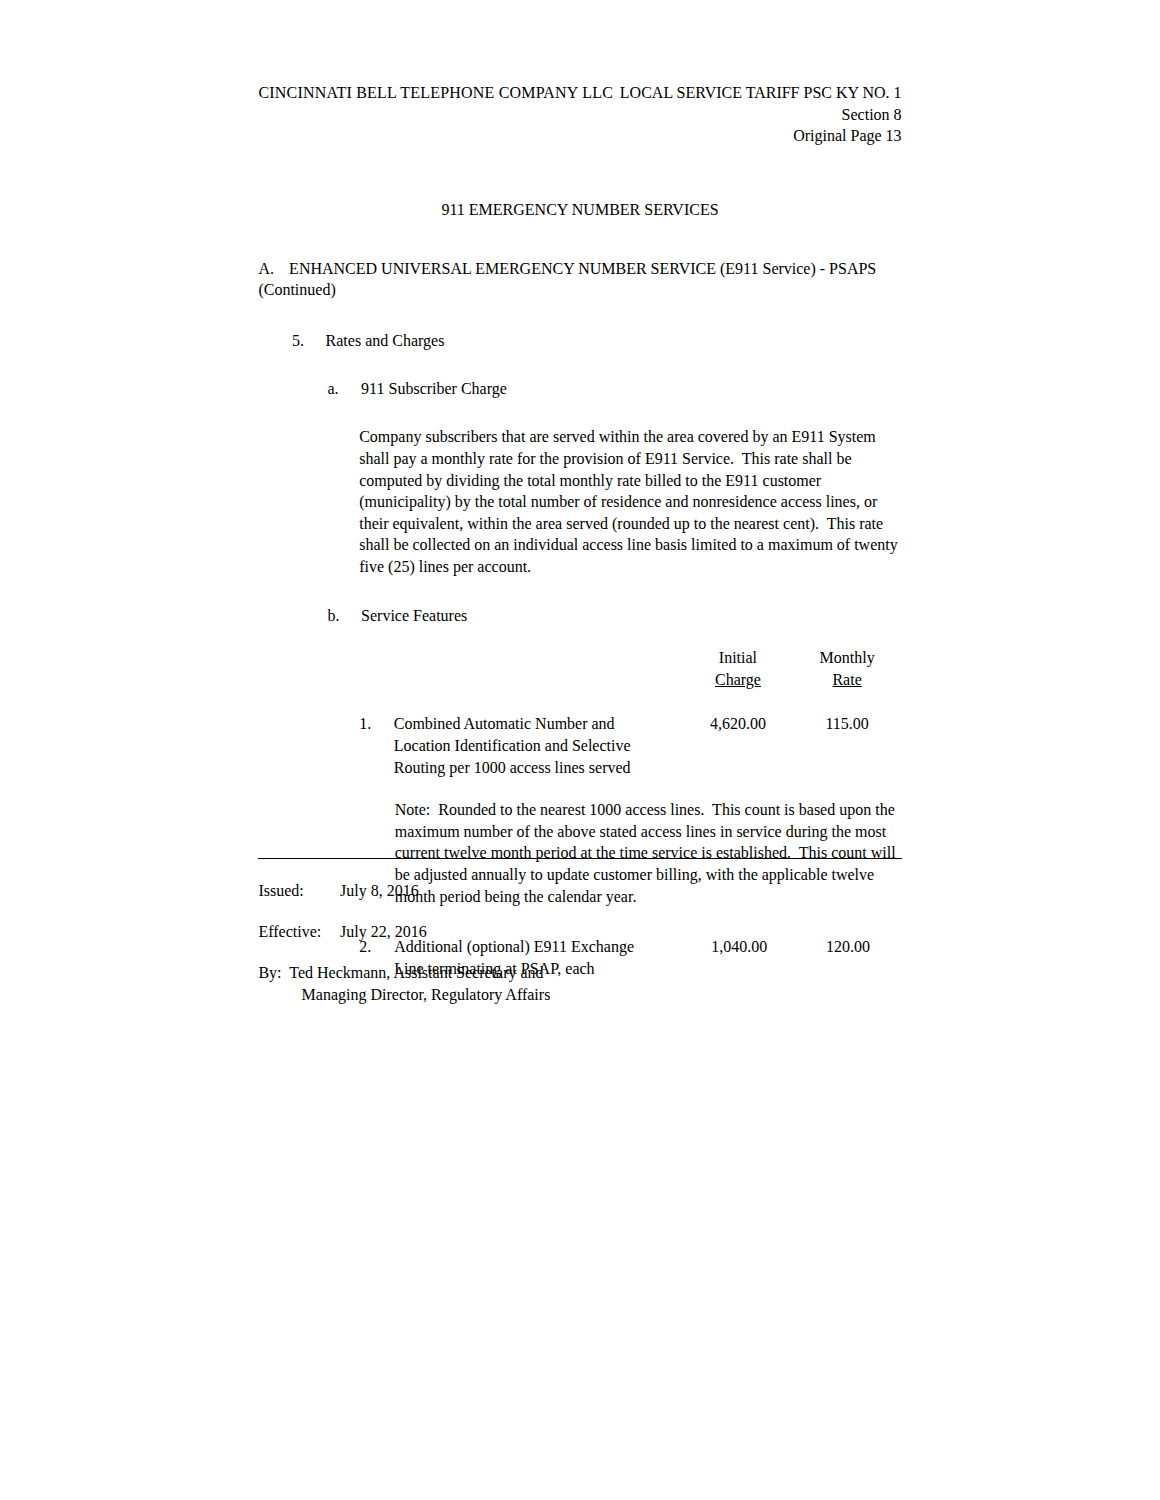CINCINNATI BELL TELEPHONE COMPANY LLC
LOCAL SERVICE TARIFF PSC KY NO. 1
Section 8
Original Page 13
911 EMERGENCY NUMBER SERVICES
A. ENHANCED UNIVERSAL EMERGENCY NUMBER SERVICE (E911 Service) - PSAPS (Continued)
5.
Rates and Charges
a.
911 Subscriber Charge
Company subscribers that are served within the area covered by an E911 System shall pay a monthly rate for the provision of E911 Service. This rate shall be computed by dividing the total monthly rate billed to the E911 customer (municipality) by the total number of residence and nonresidence access lines, or their equivalent, within the area served (rounded up to the nearest cent). This rate shall be collected on an individual access line basis limited to a maximum of twenty five (25) lines per account.
b.
Service Features
| | | Initial Charge | Monthly Rate |
| --- | --- | --- | --- |
| 1. | Combined Automatic Number and Location Identification and Selective Routing per 1000 access lines served | 4,620.00 | 115.00 |
Note: Rounded to the nearest 1000 access lines. This count is based upon the maximum number of the above stated access lines in service during the most current twelve month period at the time service is established. This count will be adjusted annually to update customer billing, with the applicable twelve month period being the calendar year.
| 2. | Additional (optional) E911 Exchange Line terminating at PSAP, each | 1,040.00 | 120.00 |
Issued: July 8, 2016
Effective: July 22, 2016
By: Ted Heckmann, Assistant Secretary and
Managing Director, Regulatory Affairs